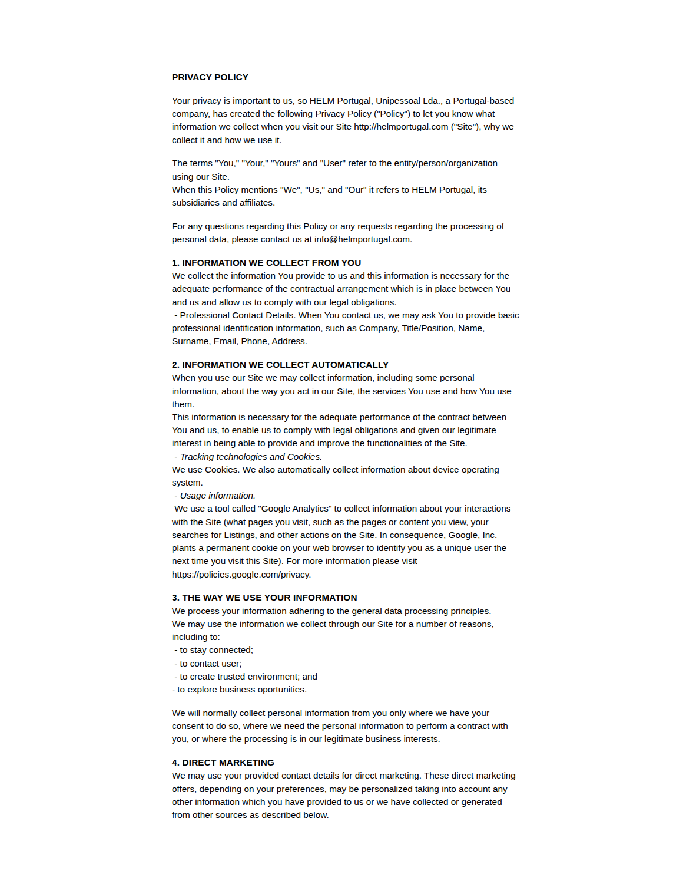PRIVACY POLICY
Your privacy is important to us, so HELM Portugal, Unipessoal Lda., a Portugal-based company, has created the following Privacy Policy ("Policy") to let you know what information we collect when you visit our Site http://helmportugal.com ("Site"), why we collect it and how we use it.
The terms "You," "Your," "Yours" and "User" refer to the entity/person/organization using our Site.
When this Policy mentions "We", "Us," and "Our" it refers to HELM Portugal, its subsidiaries and affiliates.
For any questions regarding this Policy or any requests regarding the processing of personal data, please contact us at info@helmportugal.com.
1. INFORMATION WE COLLECT FROM YOU
We collect the information You provide to us and this information is necessary for the adequate performance of the contractual arrangement which is in place between You and us and allow us to comply with our legal obligations.
- Professional Contact Details. When You contact us, we may ask You to provide basic professional identification information, such as Company, Title/Position, Name, Surname, Email, Phone, Address.
2. INFORMATION WE COLLECT AUTOMATICALLY
When you use our Site we may collect information, including some personal information, about the way you act in our Site, the services You use and how You use them.
This information is necessary for the adequate performance of the contract between You and us, to enable us to comply with legal obligations and given our legitimate interest in being able to provide and improve the functionalities of the Site.
- Tracking technologies and Cookies.
We use Cookies. We also automatically collect information about device operating system.
- Usage information.
We use a tool called "Google Analytics" to collect information about your interactions with the Site (what pages you visit, such as the pages or content you view, your searches for Listings, and other actions on the Site. In consequence, Google, Inc. plants a permanent cookie on your web browser to identify you as a unique user the next time you visit this Site). For more information please visit https://policies.google.com/privacy.
3. THE WAY WE USE YOUR INFORMATION
We process your information adhering to the general data processing principles.
We may use the information we collect through our Site for a number of reasons, including to:
- to stay connected;
- to contact user;
- to create trusted environment; and
- to explore business oportunities.
We will normally collect personal information from you only where we have your consent to do so, where we need the personal information to perform a contract with you, or where the processing is in our legitimate business interests.
4. DIRECT MARKETING
We may use your provided contact details for direct marketing. These direct marketing offers, depending on your preferences, may be personalized taking into account any other information which you have provided to us or we have collected or generated from other sources as described below.